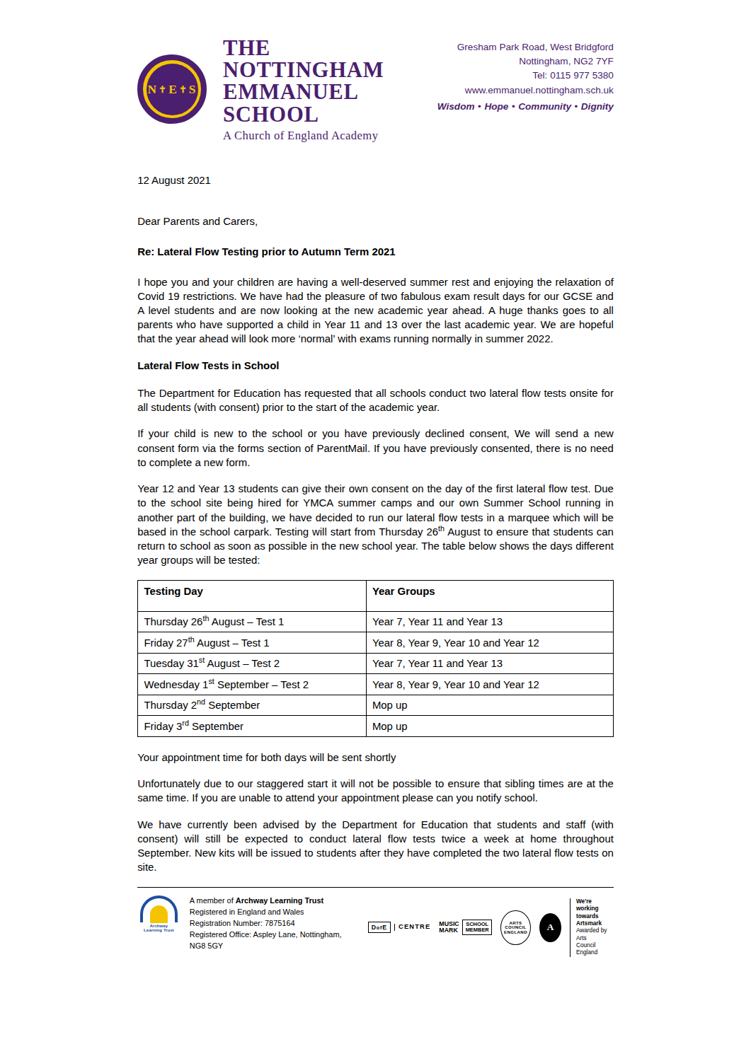N✝E✝S
THE NOTTINGHAM EMMANUEL SCHOOL A Church of England Academy
Gresham Park Road, West Bridgford
Nottingham, NG2 7YF
Tel: 0115 977 5380
www.emmanuel.nottingham.sch.uk
Wisdom•Hope•Community•Dignity
12 August 2021
Dear Parents and Carers,
Re: Lateral Flow Testing prior to Autumn Term 2021
I hope you and your children are having a well-deserved summer rest and enjoying the relaxation of Covid 19 restrictions. We have had the pleasure of two fabulous exam result days for our GCSE and A level students and are now looking at the new academic year ahead. A huge thanks goes to all parents who have supported a child in Year 11 and 13 over the last academic year. We are hopeful that the year ahead will look more ‘normal’ with exams running normally in summer 2022.
Lateral Flow Tests in School
The Department for Education has requested that all schools conduct two lateral flow tests onsite for all students (with consent) prior to the start of the academic year.
If your child is new to the school or you have previously declined consent, We will send a new consent form via the forms section of ParentMail. If you have previously consented, there is no need to complete a new form.
Year 12 and Year 13 students can give their own consent on the day of the first lateral flow test. Due to the school site being hired for YMCA summer camps and our own Summer School running in another part of the building, we have decided to run our lateral flow tests in a marquee which will be based in the school carpark. Testing will start from Thursday 26th August to ensure that students can return to school as soon as possible in the new school year. The table below shows the days different year groups will be tested:
| Testing Day | Year Groups |
| --- | --- |
| Thursday 26 th August – Test 1 | Year 7, Year 11 and Year 13 |
| Friday 27 th August – Test 1 | Year 8, Year 9, Year 10 and Year 12 |
| Tuesday 31 st August – Test 2 | Year 7, Year 11 and Year 13 |
| Wednesday 1 st September – Test 2 | Year 8, Year 9, Year 10 and Year 12 |
| Thursday 2 nd September | Mop up |
| Friday 3 rd September | Mop up |
Your appointment time for both days will be sent shortly
Unfortunately due to our staggered start it will not be possible to ensure that sibling times are at the same time. If you are unable to attend your appointment please can you notify school.
We have currently been advised by the Department for Education that students and staff (with consent) will still be expected to conduct lateral flow tests twice a week at home throughout September. New kits will be issued to students after they have completed the two lateral flow tests on site.
Archway
Learning Trust
A member of Archway Learning Trust
Registered in England and Wales
Registration Number: 7875164
Registered Office: Aspley Lane, Nottingham, NG8 5GY
Dof E CENTRE
MUSIC
MARK SCHOOL
MEMBER
Arts Council England
A
We're working
towards Artsmark
Awarded by Arts
Council England